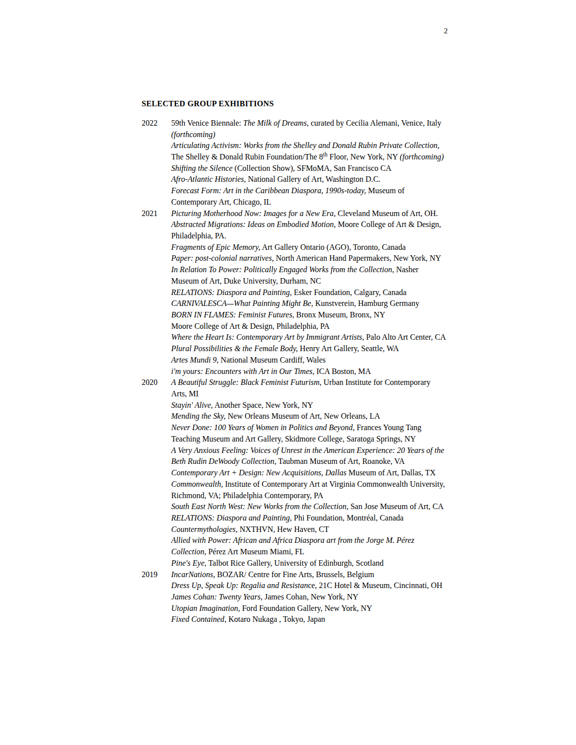2
SELECTED GROUP EXHIBITIONS
2022
59th Venice Biennale: The Milk of Dreams, curated by Cecilia Alemani, Venice, Italy (forthcoming)
Articulating Activism: Works from the Shelley and Donald Rubin Private Collection, The Shelley & Donald Rubin Foundation/The 8th Floor, New York, NY (forthcoming)
Shifting the Silence (Collection Show), SFMoMA, San Francisco CA
Afro-Atlantic Histories, National Gallery of Art, Washington D.C.
Forecast Form: Art in the Caribbean Diaspora, 1990s-today, Museum of Contemporary Art, Chicago, IL
2021
Picturing Motherhood Now: Images for a New Era, Cleveland Museum of Art, OH.
Abstracted Migrations: Ideas on Embodied Motion, Moore College of Art & Design, Philadelphia, PA.
Fragments of Epic Memory, Art Gallery Ontario (AGO), Toronto, Canada
Paper: post-colonial narratives, North American Hand Papermakers, New York, NY
In Relation To Power: Politically Engaged Works from the Collection, Nasher Museum of Art, Duke University, Durham, NC
RELATIONS: Diaspora and Painting, Esker Foundation, Calgary, Canada
CARNIVALESCA—What Painting Might Be, Kunstverein, Hamburg Germany
BORN IN FLAMES: Feminist Futures, Bronx Museum, Bronx, NY
Moore College of Art & Design, Philadelphia, PA
Where the Heart Is: Contemporary Art by Immigrant Artists, Palo Alto Art Center, CA
Plural Possibilities & the Female Body, Henry Art Gallery, Seattle, WA
Artes Mundi 9, National Museum Cardiff, Wales
i'm yours: Encounters with Art in Our Times, ICA Boston, MA
2020
A Beautiful Struggle: Black Feminist Futurism, Urban Institute for Contemporary Arts, MI
Stayin' Alive, Another Space, New York, NY
Mending the Sky, New Orleans Museum of Art, New Orleans, LA
Never Done: 100 Years of Women in Politics and Beyond, Frances Young Tang Teaching Museum and Art Gallery, Skidmore College, Saratoga Springs, NY
A Very Anxious Feeling: Voices of Unrest in the American Experience: 20 Years of the Beth Rudin DeWoody Collection, Taubman Museum of Art, Roanoke, VA
Contemporary Art + Design: New Acquisitions, Dallas Museum of Art, Dallas, TX
Commonwealth, Institute of Contemporary Art at Virginia Commonwealth University, Richmond, VA; Philadelphia Contemporary, PA
South East North West: New Works from the Collection, San Jose Museum of Art, CA
RELATIONS: Diaspora and Painting, Phi Foundation, Montréal, Canada
Countermythologies, NXTHVN, Hew Haven, CT
Allied with Power: African and Africa Diaspora art from the Jorge M. Pérez Collection, Pérez Art Museum Miami, FL
Pine's Eye, Talbot Rice Gallery, University of Edinburgh, Scotland
2019
IncarNations, BOZAR/ Centre for Fine Arts, Brussels, Belgium
Dress Up, Speak Up: Regalia and Resistance, 21C Hotel & Museum, Cincinnati, OH
James Cohan: Twenty Years, James Cohan, New York, NY
Utopian Imagination, Ford Foundation Gallery, New York, NY
Fixed Contained, Kotaro Nukaga , Tokyo, Japan